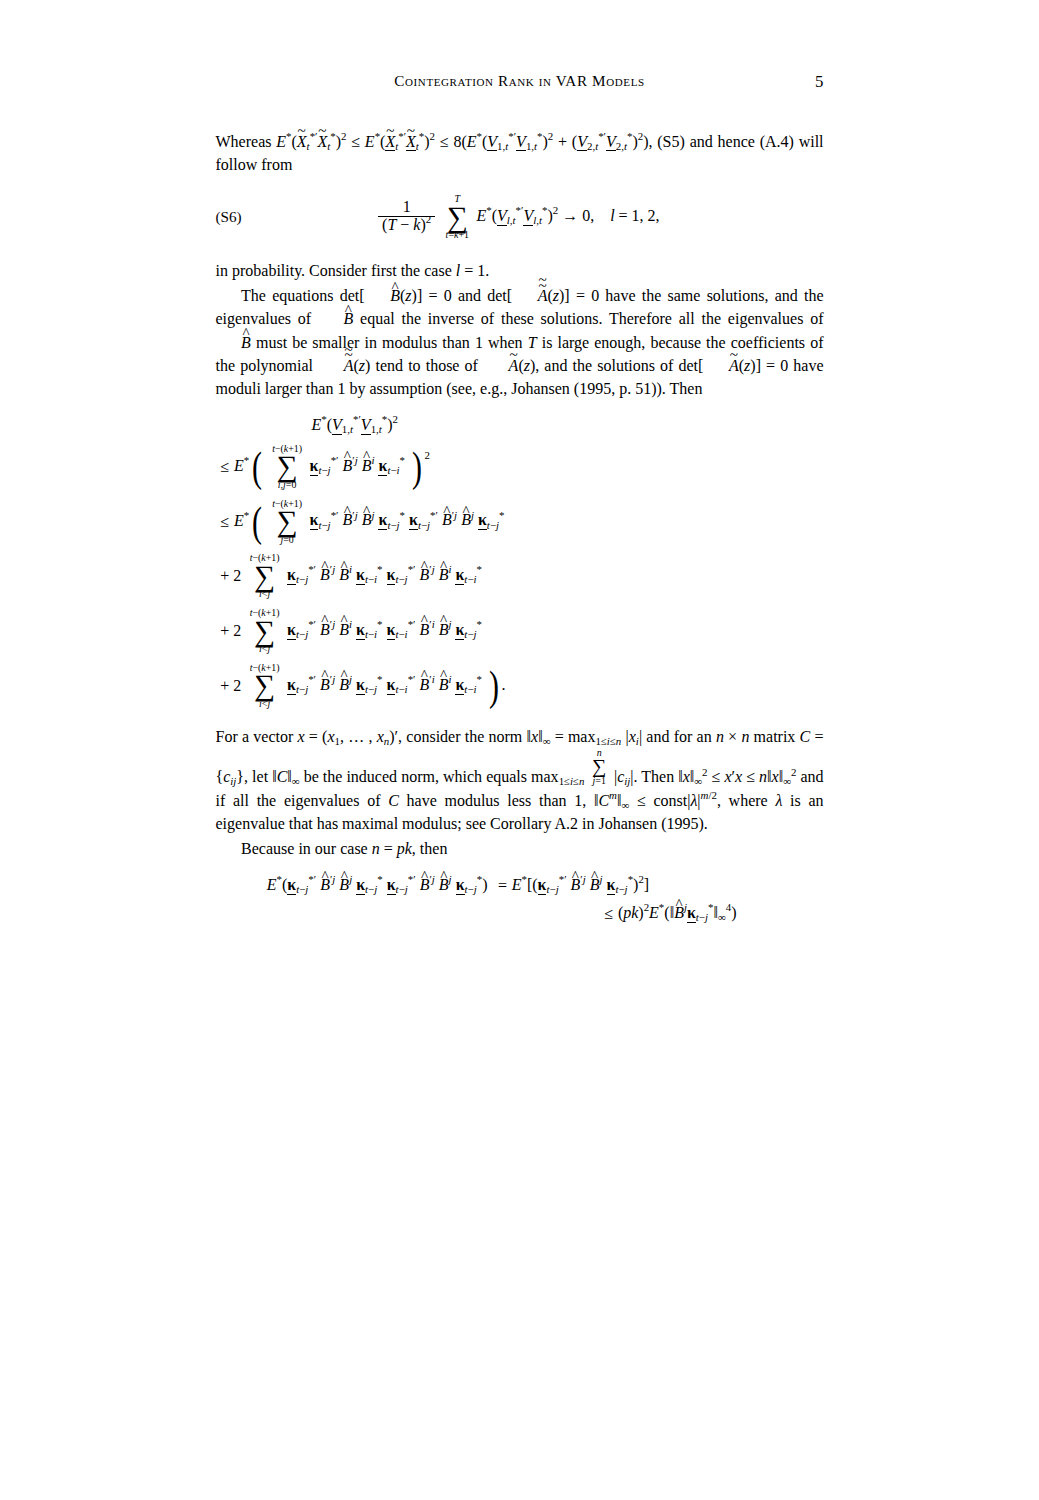Cointegration Rank in VAR Models 5
Whereas E*(~Xt*′~Xt*)2 ≤ E*(~Xt*′~Xt*)2 ≤ 8(E*(V1,t*′V1,t*)2 + (V2,t*′V2,t*)2), (S5) and hence (A.4) will follow from
(S6)
1(T − k)2 T∑t=k+1 E*(Vl,t*′Vl,t*)2 → 0, l = 1, 2,
in probability. Consider first the case l = 1.
The equations det[^B(z)] = 0 and det[~~A(z)] = 0 have the same solutions, and the eigenvalues of ^B equal the inverse of these solutions. Therefore all the eigenvalues of ^B must be smaller in modulus than 1 when T is large enough, because the coefficients of the polynomial ~~A(z) tend to those of ~A(z), and the solutions of det[~A(z)] = 0 have moduli larger than 1 by assumption (see, e.g., Johansen (1995, p. 51)). Then
E*(V1,t*′V1,t*)2
≤
E*( t−(k+1)∑i,j=0 κt−j*′ ^B′j ^Bi κt−i* )2
≤
E*( t−(k+1)∑j=0 κt−j*′ ^B′j ^Bj κt−j* κt−j*′ ^B′j ^Bj κt−j*
+ 2
t−(k+1)∑i<j κt−j*′ ^B′j ^Bi κt−i* κt−j*′ ^B′j ^Bi κt−i*
+ 2
t−(k+1)∑i<j κt−j*′ ^B′j ^Bi κt−i* κt−i*′ ^B′i ^Bj κt−j*
+ 2
t−(k+1)∑i<j κt−j*′ ^B′j ^Bj κt−j* κt−i*′ ^B′i ^Bi κt−i* ).
For a vector x = (x1, … , xn)′, consider the norm ‖x‖∞ = max1≤i≤n |xi| and for an n × n matrix C = {cij}, let ‖C‖∞ be the induced norm, which equals max1≤i≤n n∑j=1 |cij|. Then ‖x‖∞2 ≤ x′x ≤ n‖x‖∞2 and if all the eigenvalues of C have modulus less than 1, ‖Cm‖∞ ≤ const|λ|m/2, where λ is an eigenvalue that has maximal modulus; see Corollary A.2 in Johansen (1995).
Because in our case n = pk, then
E*(κt−j*′ ^B′j ^Bj κt−j* κt−j*′ ^B′j ^Bj κt−j*)
=
E*[(κt−j*′ ^B′j ^Bj κt−j*)2]
≤
(pk)2E*(‖^Bjκt−j*‖∞4)